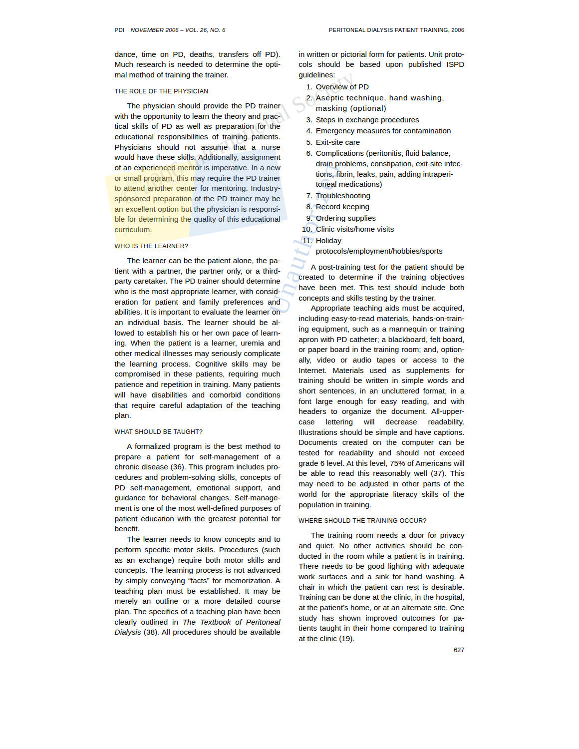PDI NOVEMBER 2006 – VOL. 26, NO. 6
Peritoneal Dialysis Patient Training, 2006
© 2006 International Society
Unauthorized
dance, time on PD, deaths, transfers off PD). Much research is needed to determine the optimal method of training the trainer.
The Role of the Physician
The physician should provide the PD trainer with the opportunity to learn the theory and practical skills of PD as well as preparation for the educational responsibilities of training patients. Physicians should not assume that a nurse would have these skills. Additionally, assignment of an experienced mentor is imperative. In a new or small program, this may require the PD trainer to attend another center for mentoring. Industry-sponsored preparation of the PD trainer may be an excellent option but the physician is responsible for determining the quality of this educational curriculum.
Who Is the Learner?
The learner can be the patient alone, the patient with a partner, the partner only, or a third-party caretaker. The PD trainer should determine who is the most appropriate learner, with consideration for patient and family preferences and abilities. It is important to evaluate the learner on an individual basis. The learner should be allowed to establish his or her own pace of learning. When the patient is a learner, uremia and other medical illnesses may seriously complicate the learning process. Cognitive skills may be compromised in these patients, requiring much patience and repetition in training. Many patients will have disabilities and comorbid conditions that require careful adaptation of the teaching plan.
What Should Be Taught?
A formalized program is the best method to prepare a patient for self-management of a chronic disease (36). This program includes procedures and problem-solving skills, concepts of PD self-management, emotional support, and guidance for behavioral changes. Self-management is one of the most well-defined purposes of patient education with the greatest potential for benefit.
The learner needs to know concepts and to perform specific motor skills. Procedures (such as an exchange) require both motor skills and concepts. The learning process is not advanced by simply conveying “facts” for memorization. A teaching plan must be established. It may be merely an outline or a more detailed course plan. The specifics of a teaching plan have been clearly outlined in The Textbook of Peritoneal Dialysis (38). All procedures should be available in written or pictorial form for patients. Unit protocols should be based upon published ISPD guidelines:
Overview of PD
Aseptic technique, hand washing, masking (optional)
Steps in exchange procedures
Emergency measures for contamination
Exit-site care
Complications (peritonitis, fluid balance, drain problems, constipation, exit-site infections, fibrin, leaks, pain, adding intraperitoneal medications)
Troubleshooting
Record keeping
Ordering supplies
Clinic visits/home visits
Holiday protocols/employment/hobbies/sports
A post-training test for the patient should be created to determine if the training objectives have been met. This test should include both concepts and skills testing by the trainer.
Appropriate teaching aids must be acquired, including easy-to-read materials, hands-on-training equipment, such as a mannequin or training apron with PD catheter; a blackboard, felt board, or paper board in the training room; and, optionally, video or audio tapes or access to the Internet. Materials used as supplements for training should be written in simple words and short sentences, in an uncluttered format, in a font large enough for easy reading, and with headers to organize the document. All-upper-case lettering will decrease readability. Illustrations should be simple and have captions. Documents created on the computer can be tested for readability and should not exceed grade 6 level. At this level, 75% of Americans will be able to read this reasonably well (37). This may need to be adjusted in other parts of the world for the appropriate literacy skills of the population in training.
Where Should the Training Occur?
The training room needs a door for privacy and quiet. No other activities should be conducted in the room while a patient is in training. There needs to be good lighting with adequate work surfaces and a sink for hand washing. A chair in which the patient can rest is desirable. Training can be done at the clinic, in the hospital, at the patient’s home, or at an alternate site. One study has shown improved outcomes for patients taught in their home compared to training at the clinic (19).
627